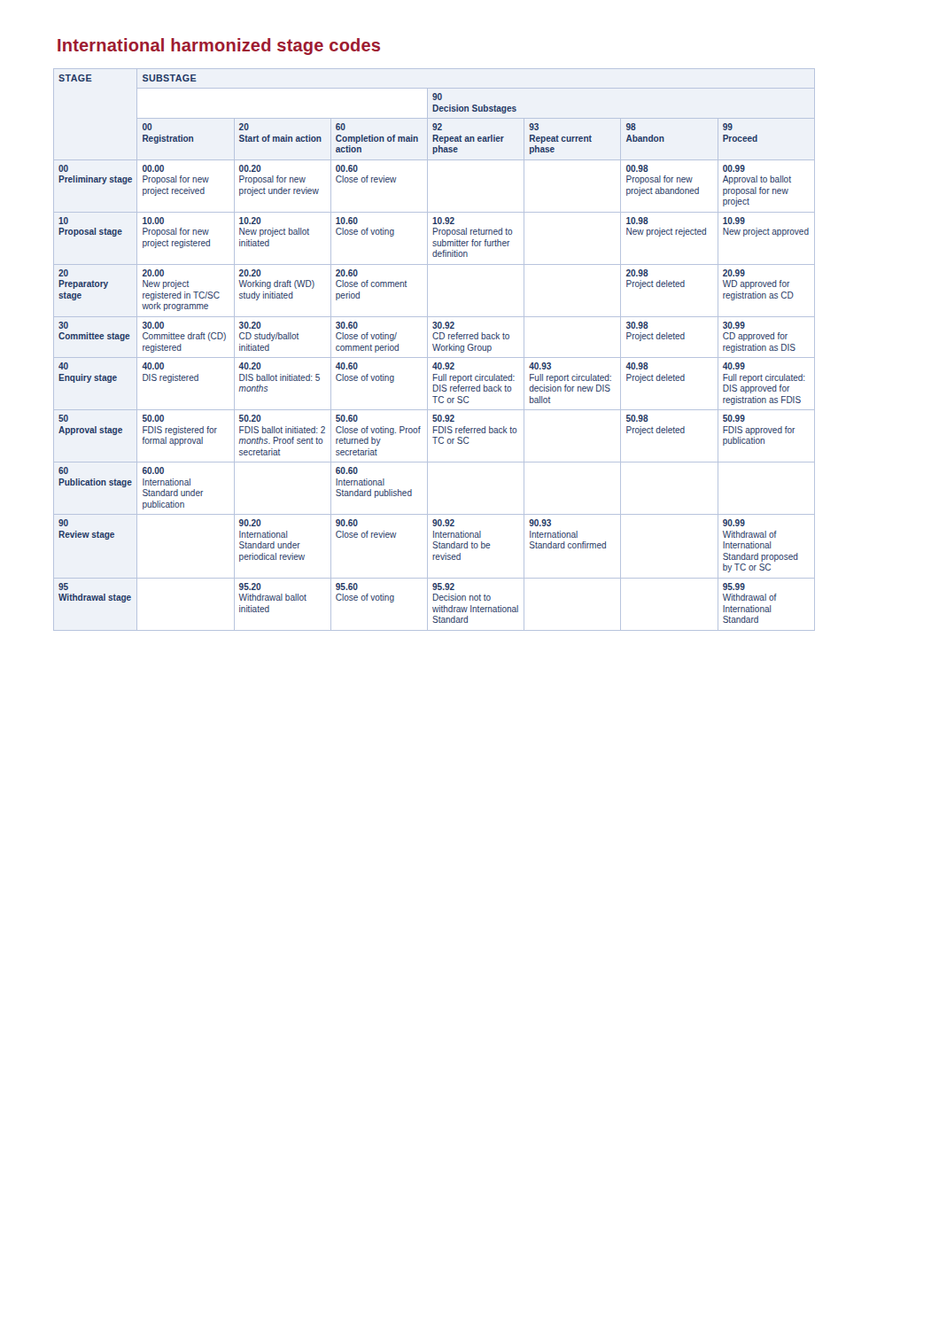International harmonized stage codes
| STAGE | SUBSTAGE |
| --- | --- |
| | 90 Decision Substages |
| 00 Registration | 20 Start of main action | 60 Completion of main action | 92 Repeat an earlier phase | 93 Repeat current phase | 98 Abandon | 99 Proceed |
| 00 Preliminary stage | 00.00 Proposal for new project received | 00.20 Proposal for new project under review | 00.60 Close of review | | | 00.98 Proposal for new project abandoned | 00.99 Approval to ballot proposal for new project |
| 10 Proposal stage | 10.00 Proposal for new project registered | 10.20 New project ballot initiated | 10.60 Close of voting | 10.92 Proposal returned to submitter for further definition | | 10.98 New project rejected | 10.99 New project approved |
| 20 Preparatory stage | 20.00 New project registered in TC/SC work programme | 20.20 Working draft (WD) study initiated | 20.60 Close of comment period | | | 20.98 Project deleted | 20.99 WD approved for registration as CD |
| 30 Committee stage | 30.00 Committee draft (CD) registered | 30.20 CD study/ballot initiated | 30.60 Close of voting/ comment period | 30.92 CD referred back to Working Group | | 30.98 Project deleted | 30.99 CD approved for registration as DIS |
| 40 Enquiry stage | 40.00 DIS registered | 40.20 DIS ballot initiated: 5 months | 40.60 Close of voting | 40.92 Full report circulated: DIS referred back to TC or SC | 40.93 Full report circulated: decision for new DIS ballot | 40.98 Project deleted | 40.99 Full report circulated: DIS approved for registration as FDIS |
| 50 Approval stage | 50.00 FDIS registered for formal approval | 50.20 FDIS ballot initiated: 2 months . Proof sent to secretariat | 50.60 Close of voting. Proof returned by secretariat | 50.92 FDIS referred back to TC or SC | | 50.98 Project deleted | 50.99 FDIS approved for publication |
| 60 Publication stage | 60.00 International Standard under publication | | 60.60 International Standard published | | | | |
| 90 Review stage | | 90.20 International Standard under periodical review | 90.60 Close of review | 90.92 International Standard to be revised | 90.93 International Standard confirmed | | 90.99 Withdrawal of International Standard proposed by TC or SC |
| 95 Withdrawal stage | | 95.20 Withdrawal ballot initiated | 95.60 Close of voting | 95.92 Decision not to withdraw International Standard | | | 95.99 Withdrawal of International Standard |